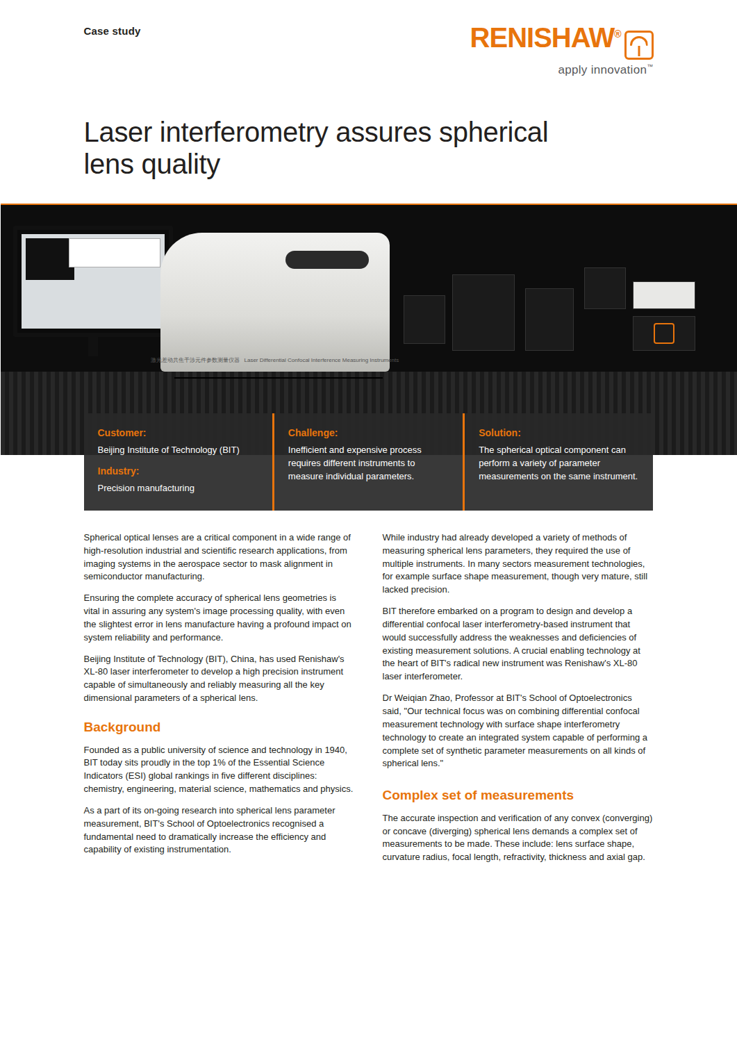Case study
RENISHAW®
apply innovation™
Laser interferometry assures spherical
lens quality
激光差动共焦干涉元件参数测量仪器 Laser Differential Confocal Interference Measuring Instruments
Customer:
Beijing Institute of Technology (BIT)
Industry:
Precision manufacturing
Challenge:
Inefficient and expensive process requires different instruments to measure individual parameters.
Solution:
The spherical optical component can perform a variety of parameter measurements on the same instrument.
Spherical optical lenses are a critical component in a wide range of high-resolution industrial and scientific research applications, from imaging systems in the aerospace sector to mask alignment in semiconductor manufacturing.
Ensuring the complete accuracy of spherical lens geometries is vital in assuring any system's image processing quality, with even the slightest error in lens manufacture having a profound impact on system reliability and performance.
Beijing Institute of Technology (BIT), China, has used Renishaw's XL-80 laser interferometer to develop a high precision instrument capable of simultaneously and reliably measuring all the key dimensional parameters of a spherical lens.
Background
Founded as a public university of science and technology in 1940, BIT today sits proudly in the top 1% of the Essential Science Indicators (ESI) global rankings in five different disciplines: chemistry, engineering, material science, mathematics and physics.
As a part of its on-going research into spherical lens parameter measurement, BIT's School of Optoelectronics recognised a fundamental need to dramatically increase the efficiency and capability of existing instrumentation.
While industry had already developed a variety of methods of measuring spherical lens parameters, they required the use of multiple instruments. In many sectors measurement technologies, for example surface shape measurement, though very mature, still lacked precision.
BIT therefore embarked on a program to design and develop a differential confocal laser interferometry-based instrument that would successfully address the weaknesses and deficiencies of existing measurement solutions. A crucial enabling technology at the heart of BIT's radical new instrument was Renishaw's XL-80 laser interferometer.
Dr Weiqian Zhao, Professor at BIT's School of Optoelectronics said, "Our technical focus was on combining differential confocal measurement technology with surface shape interferometry technology to create an integrated system capable of performing a complete set of synthetic parameter measurements on all kinds of spherical lens."
Complex set of measurements
The accurate inspection and verification of any convex (converging) or concave (diverging) spherical lens demands a complex set of measurements to be made. These include: lens surface shape, curvature radius, focal length, refractivity, thickness and axial gap.